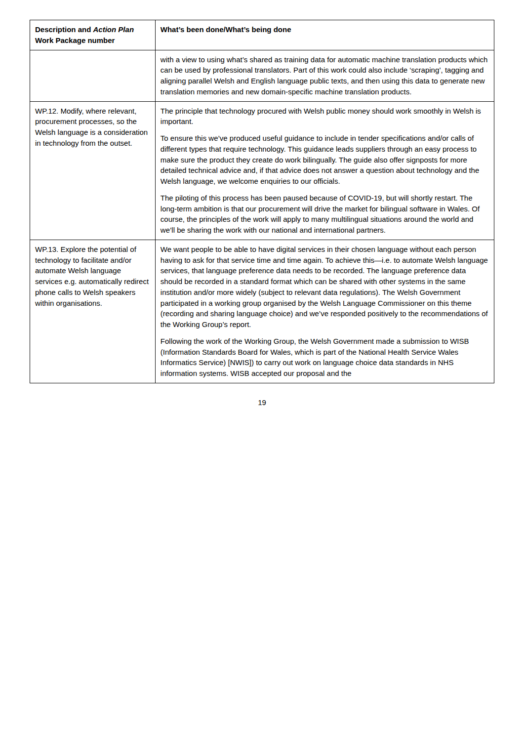| Description and Action Plan Work Package number | What’s been done/What’s being done |
| --- | --- |
| | with a view to using what’s shared as training data for automatic machine translation products which can be used by professional translators. Part of this work could also include ‘scraping’, tagging and aligning parallel Welsh and English language public texts, and then using this data to generate new translation memories and new domain-specific machine translation products. |
| WP.12. Modify, where relevant, procurement processes, so the Welsh language is a consideration in technology from the outset. | The principle that technology procured with Welsh public money should work smoothly in Welsh is important. To ensure this we’ve produced useful guidance to include in tender specifications and/or calls of different types that require technology. This guidance leads suppliers through an easy process to make sure the product they create do work bilingually. The guide also offer signposts for more detailed technical advice and, if that advice does not answer a question about technology and the Welsh language, we welcome enquiries to our officials. The piloting of this process has been paused because of COVID-19, but will shortly restart. The long-term ambition is that our procurement will drive the market for bilingual software in Wales. Of course, the principles of the work will apply to many multilingual situations around the world and we’ll be sharing the work with our national and international partners. |
| WP.13. Explore the potential of technology to facilitate and/or automate Welsh language services e.g. automatically redirect phone calls to Welsh speakers within organisations. | We want people to be able to have digital services in their chosen language without each person having to ask for that service time and time again. To achieve this—i.e. to automate Welsh language services, that language preference data needs to be recorded. The language preference data should be recorded in a standard format which can be shared with other systems in the same institution and/or more widely (subject to relevant data regulations). The Welsh Government participated in a working group organised by the Welsh Language Commissioner on this theme (recording and sharing language choice) and we’ve responded positively to the recommendations of the Working Group’s report. Following the work of the Working Group, the Welsh Government made a submission to WISB (Information Standards Board for Wales, which is part of the National Health Service Wales Informatics Service) [NWIS]) to carry out work on language choice data standards in NHS information systems. WISB accepted our proposal and the |
19